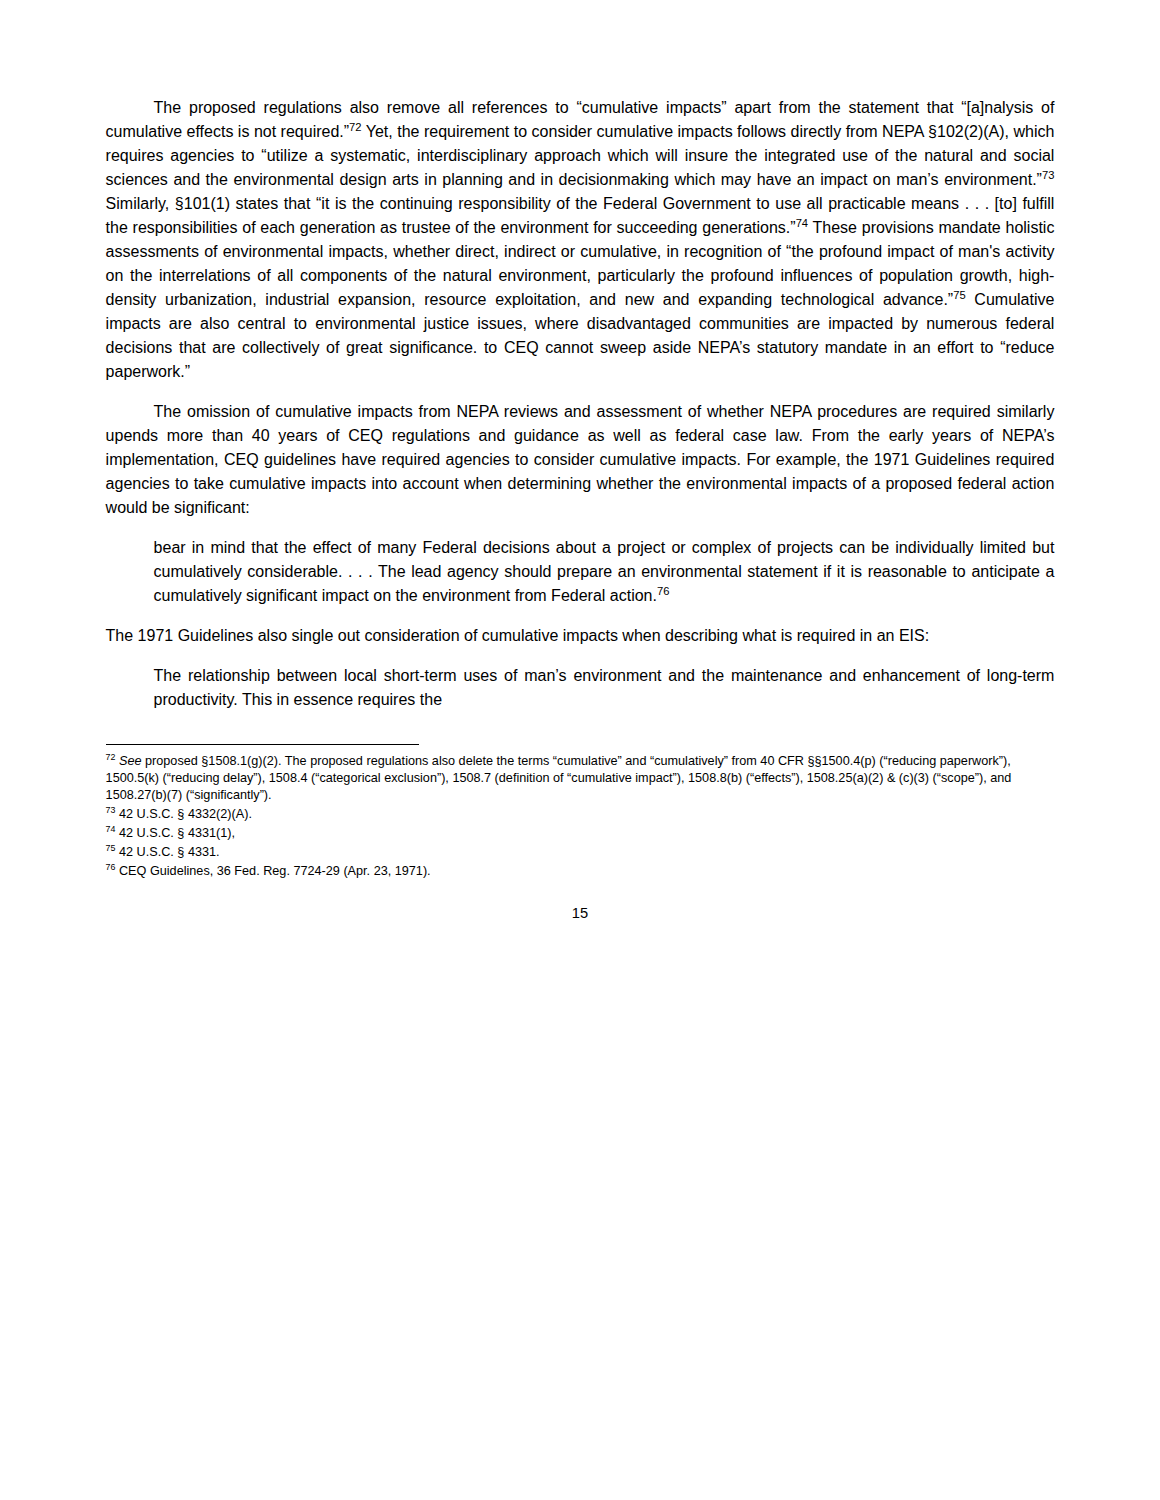The proposed regulations also remove all references to “cumulative impacts” apart from the statement that “[a]nalysis of cumulative effects is not required.”72 Yet, the requirement to consider cumulative impacts follows directly from NEPA §102(2)(A), which requires agencies to “utilize a systematic, interdisciplinary approach which will insure the integrated use of the natural and social sciences and the environmental design arts in planning and in decisionmaking which may have an impact on man’s environment.”73 Similarly, §101(1) states that “it is the continuing responsibility of the Federal Government to use all practicable means . . . [to] fulfill the responsibilities of each generation as trustee of the environment for succeeding generations.”74 These provisions mandate holistic assessments of environmental impacts, whether direct, indirect or cumulative, in recognition of “the profound impact of man's activity on the interrelations of all components of the natural environment, particularly the profound influences of population growth, high-density urbanization, industrial expansion, resource exploitation, and new and expanding technological advance.”75 Cumulative impacts are also central to environmental justice issues, where disadvantaged communities are impacted by numerous federal decisions that are collectively of great significance. to CEQ cannot sweep aside NEPA’s statutory mandate in an effort to “reduce paperwork.”
The omission of cumulative impacts from NEPA reviews and assessment of whether NEPA procedures are required similarly upends more than 40 years of CEQ regulations and guidance as well as federal case law. From the early years of NEPA’s implementation, CEQ guidelines have required agencies to consider cumulative impacts. For example, the 1971 Guidelines required agencies to take cumulative impacts into account when determining whether the environmental impacts of a proposed federal action would be significant:
bear in mind that the effect of many Federal decisions about a project or complex of projects can be individually limited but cumulatively considerable. . . . The lead agency should prepare an environmental statement if it is reasonable to anticipate a cumulatively significant impact on the environment from Federal action.76
The 1971 Guidelines also single out consideration of cumulative impacts when describing what is required in an EIS:
The relationship between local short-term uses of man’s environment and the maintenance and enhancement of long-term productivity. This in essence requires the
72 See proposed §1508.1(g)(2). The proposed regulations also delete the terms “cumulative” and “cumulatively” from 40 CFR §§1500.4(p) (“reducing paperwork”), 1500.5(k) (“reducing delay”), 1508.4 (“categorical exclusion”), 1508.7 (definition of “cumulative impact”), 1508.8(b) (“effects”), 1508.25(a)(2) & (c)(3) (“scope”), and 1508.27(b)(7) (“significantly”).
73 42 U.S.C. § 4332(2)(A).
74 42 U.S.C. § 4331(1),
75 42 U.S.C. § 4331.
76 CEQ Guidelines, 36 Fed. Reg. 7724-29 (Apr. 23, 1971).
15